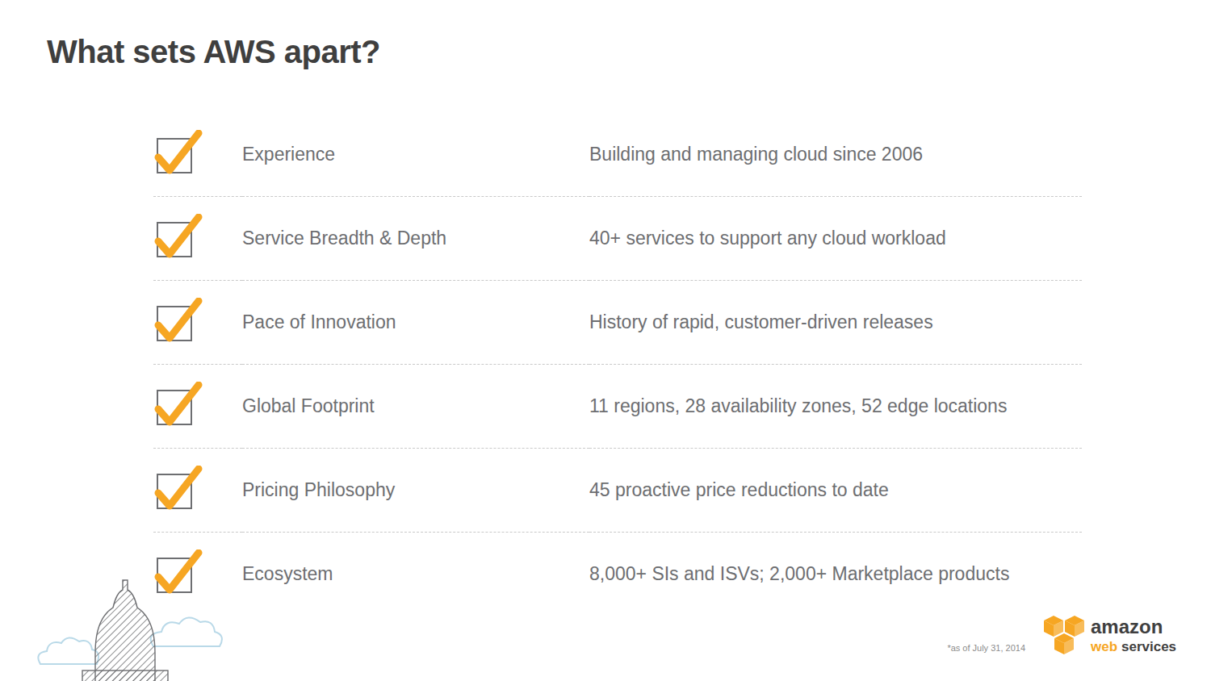What sets AWS apart?
| | Experience | Building and managing cloud since 2006 |
| | Service Breadth & Depth | 40+ services to support any cloud workload |
| | Pace of Innovation | History of rapid, customer-driven releases |
| | Global Footprint | 11 regions, 28 availability zones, 52 edge locations |
| | Pricing Philosophy | 45 proactive price reductions to date |
| | Ecosystem | 8,000+ SIs and ISVs; 2,000+ Marketplace products |
*as of July 31, 2014
amazon web services